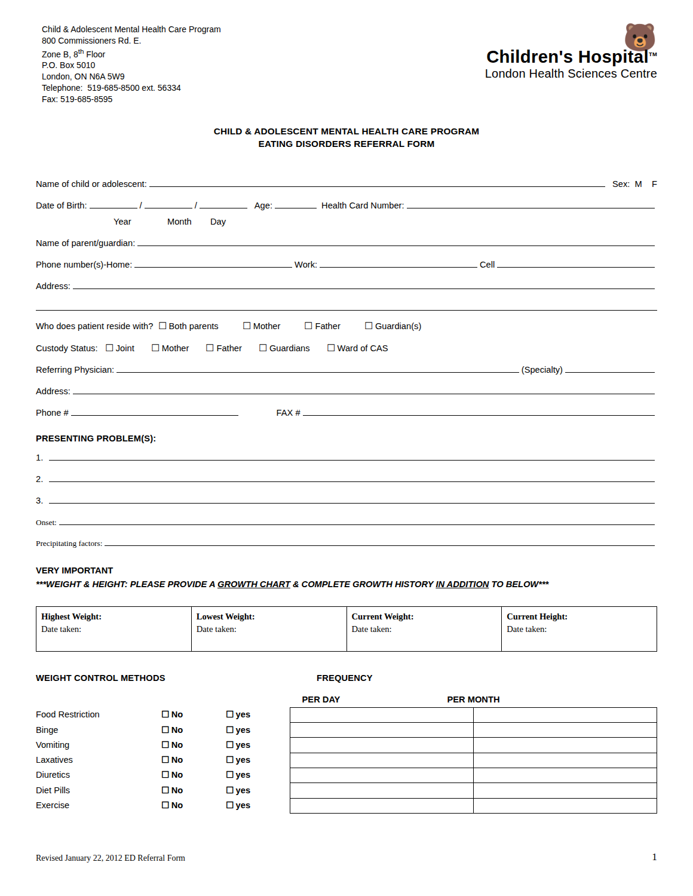Child & Adolescent Mental Health Care Program
800 Commissioners Rd. E.
Zone B, 8th Floor
P.O. Box 5010
London, ON N6A 5W9
Telephone: 519-685-8500 ext. 56334
Fax: 519-685-8595
🐻
Children's HospitalTM
London Health Sciences Centre
CHILD & ADOLESCENT MENTAL HEALTH CARE PROGRAM
EATING DISORDERS REFERRAL FORM
Name of child or adolescent: Sex: M F
Date of Birth: / / Age: Health Card Number:
Year Month Day
Name of parent/guardian:
Phone number(s)-Home: Work: Cell
Address:
Who does patient reside with? ☐ Both parents ☐ Mother ☐ Father ☐ Guardian(s)
Custody Status: ☐ Joint ☐ Mother ☐ Father ☐ Guardians ☐ Ward of CAS
Referring Physician: (Specialty)
Address:
Phone # FAX #
PRESENTING PROBLEM(S):
1.
2.
3.
Onset:
Precipitating factors:
VERY IMPORTANT
***WEIGHT & HEIGHT: PLEASE PROVIDE A GROWTH CHART & COMPLETE GROWTH HISTORY IN ADDITION TO BELOW***
| Highest Weight: Date taken: | Lowest Weight: Date taken: | Current Weight: Date taken: | Current Height: Date taken: |
WEIGHT CONTROL METHODS
FREQUENCY
PER DAY
PER MONTH
| Food Restriction | ☐ No | ☐ yes | | |
| Binge | ☐ No | ☐ yes | | |
| Vomiting | ☐ No | ☐ yes | | |
| Laxatives | ☐ No | ☐ yes | | |
| Diuretics | ☐ No | ☐ yes | | |
| Diet Pills | ☐ No | ☐ yes | | |
| Exercise | ☐ No | ☐ yes | | |
Revised January 22, 2012 ED Referral Form
1